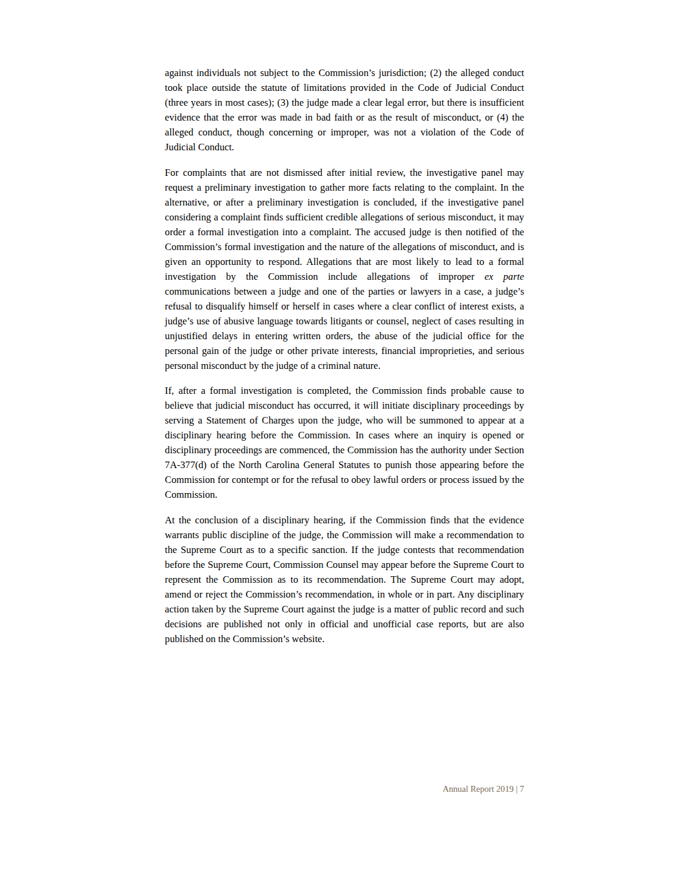against individuals not subject to the Commission’s jurisdiction; (2) the alleged conduct took place outside the statute of limitations provided in the Code of Judicial Conduct (three years in most cases); (3) the judge made a clear legal error, but there is insufficient evidence that the error was made in bad faith or as the result of misconduct, or (4) the alleged conduct, though concerning or improper, was not a violation of the Code of Judicial Conduct.
For complaints that are not dismissed after initial review, the investigative panel may request a preliminary investigation to gather more facts relating to the complaint. In the alternative, or after a preliminary investigation is concluded, if the investigative panel considering a complaint finds sufficient credible allegations of serious misconduct, it may order a formal investigation into a complaint. The accused judge is then notified of the Commission’s formal investigation and the nature of the allegations of misconduct, and is given an opportunity to respond. Allegations that are most likely to lead to a formal investigation by the Commission include allegations of improper ex parte communications between a judge and one of the parties or lawyers in a case, a judge’s refusal to disqualify himself or herself in cases where a clear conflict of interest exists, a judge’s use of abusive language towards litigants or counsel, neglect of cases resulting in unjustified delays in entering written orders, the abuse of the judicial office for the personal gain of the judge or other private interests, financial improprieties, and serious personal misconduct by the judge of a criminal nature.
If, after a formal investigation is completed, the Commission finds probable cause to believe that judicial misconduct has occurred, it will initiate disciplinary proceedings by serving a Statement of Charges upon the judge, who will be summoned to appear at a disciplinary hearing before the Commission. In cases where an inquiry is opened or disciplinary proceedings are commenced, the Commission has the authority under Section 7A-377(d) of the North Carolina General Statutes to punish those appearing before the Commission for contempt or for the refusal to obey lawful orders or process issued by the Commission.
At the conclusion of a disciplinary hearing, if the Commission finds that the evidence warrants public discipline of the judge, the Commission will make a recommendation to the Supreme Court as to a specific sanction. If the judge contests that recommendation before the Supreme Court, Commission Counsel may appear before the Supreme Court to represent the Commission as to its recommendation. The Supreme Court may adopt, amend or reject the Commission’s recommendation, in whole or in part. Any disciplinary action taken by the Supreme Court against the judge is a matter of public record and such decisions are published not only in official and unofficial case reports, but are also published on the Commission’s website.
Annual Report 2019 | 7